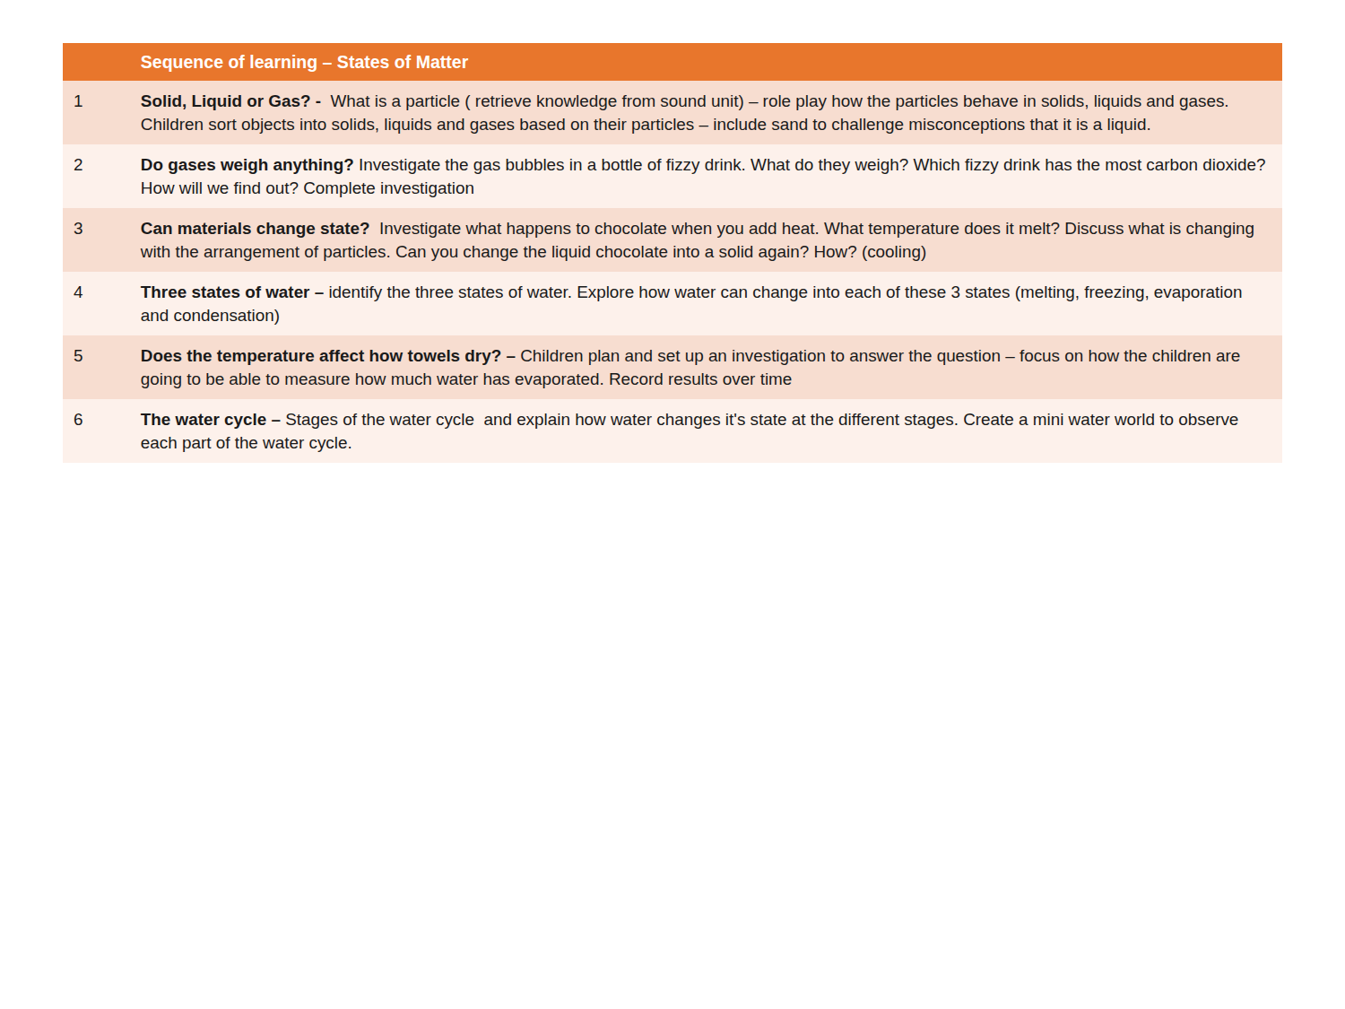| | Sequence of learning – States of Matter |
| 1 | Solid, Liquid or Gas? - What is a particle ( retrieve knowledge from sound unit) – role play how the particles behave in solids, liquids and gases. Children sort objects into solids, liquids and gases based on their particles – include sand to challenge misconceptions that it is a liquid. |
| 2 | Do gases weigh anything? Investigate the gas bubbles in a bottle of fizzy drink. What do they weigh? Which fizzy drink has the most carbon dioxide? How will we find out? Complete investigation |
| 3 | Can materials change state? Investigate what happens to chocolate when you add heat. What temperature does it melt? Discuss what is changing with the arrangement of particles. Can you change the liquid chocolate into a solid again? How? (cooling) |
| 4 | Three states of water – identify the three states of water. Explore how water can change into each of these 3 states (melting, freezing, evaporation and condensation) |
| 5 | Does the temperature affect how towels dry? – Children plan and set up an investigation to answer the question – focus on how the children are going to be able to measure how much water has evaporated. Record results over time |
| 6 | The water cycle – Stages of the water cycle and explain how water changes it's state at the different stages. Create a mini water world to observe each part of the water cycle. |